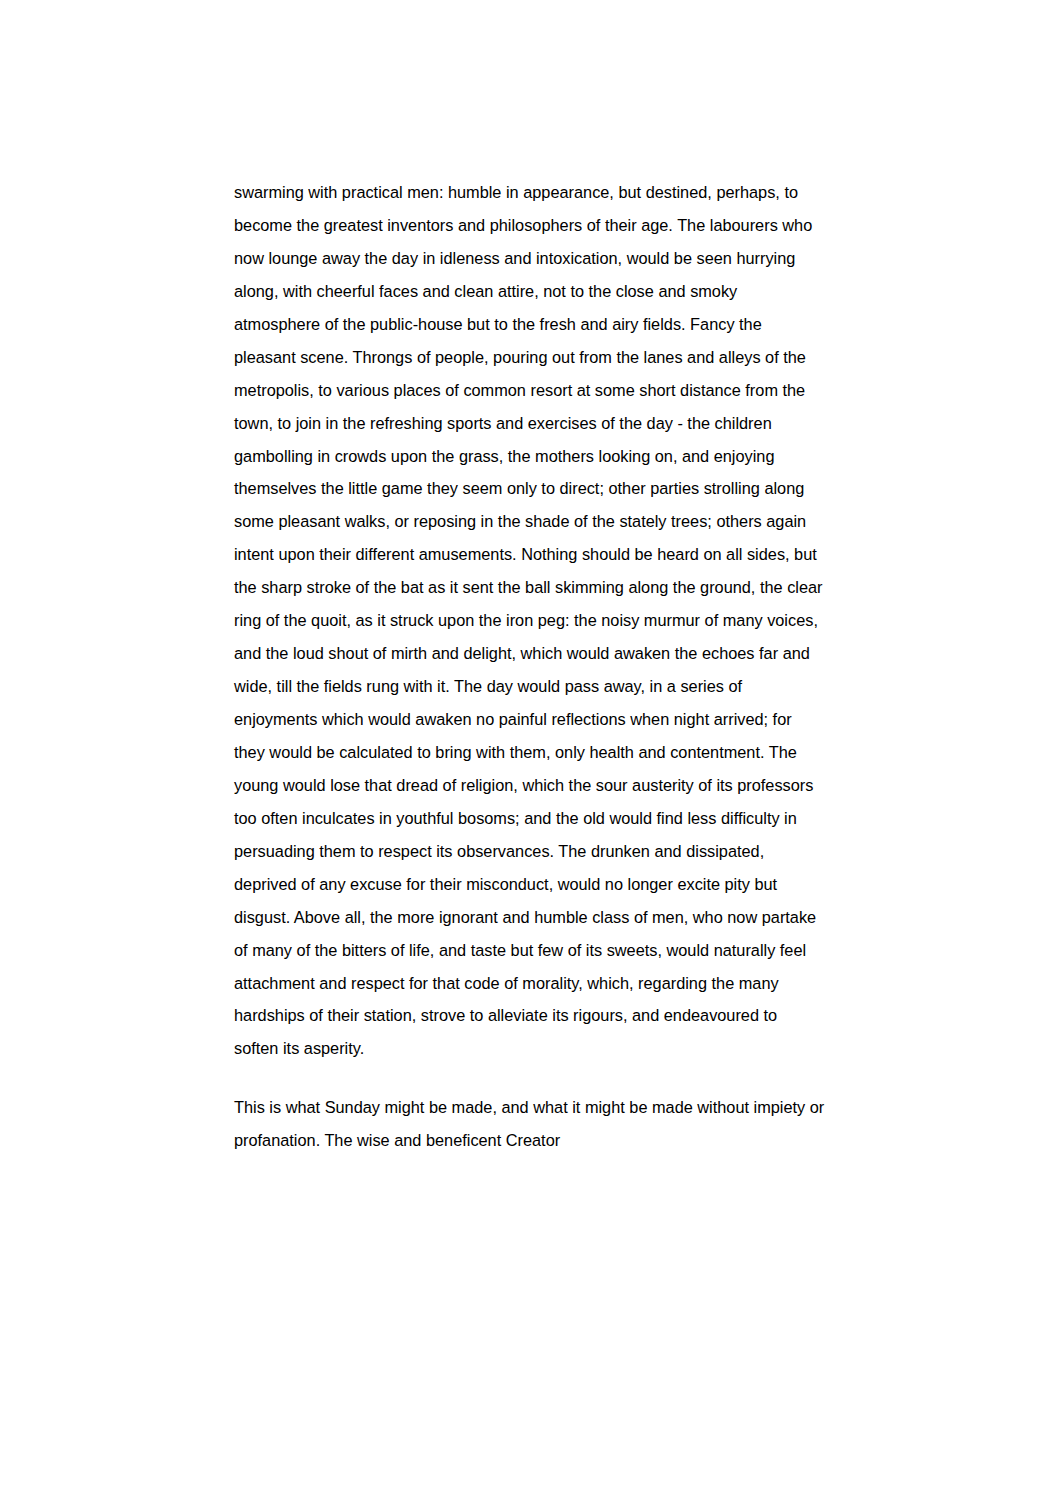swarming with practical men: humble in appearance, but destined, perhaps, to become the greatest inventors and philosophers of their age. The labourers who now lounge away the day in idleness and intoxication, would be seen hurrying along, with cheerful faces and clean attire, not to the close and smoky atmosphere of the public-house but to the fresh and airy fields. Fancy the pleasant scene. Throngs of people, pouring out from the lanes and alleys of the metropolis, to various places of common resort at some short distance from the town, to join in the refreshing sports and exercises of the day - the children gambolling in crowds upon the grass, the mothers looking on, and enjoying themselves the little game they seem only to direct; other parties strolling along some pleasant walks, or reposing in the shade of the stately trees; others again intent upon their different amusements. Nothing should be heard on all sides, but the sharp stroke of the bat as it sent the ball skimming along the ground, the clear ring of the quoit, as it struck upon the iron peg: the noisy murmur of many voices, and the loud shout of mirth and delight, which would awaken the echoes far and wide, till the fields rung with it. The day would pass away, in a series of enjoyments which would awaken no painful reflections when night arrived; for they would be calculated to bring with them, only health and contentment. The young would lose that dread of religion, which the sour austerity of its professors too often inculcates in youthful bosoms; and the old would find less difficulty in persuading them to respect its observances. The drunken and dissipated, deprived of any excuse for their misconduct, would no longer excite pity but disgust. Above all, the more ignorant and humble class of men, who now partake of many of the bitters of life, and taste but few of its sweets, would naturally feel attachment and respect for that code of morality, which, regarding the many hardships of their station, strove to alleviate its rigours, and endeavoured to soften its asperity.
This is what Sunday might be made, and what it might be made without impiety or profanation. The wise and beneficent Creator